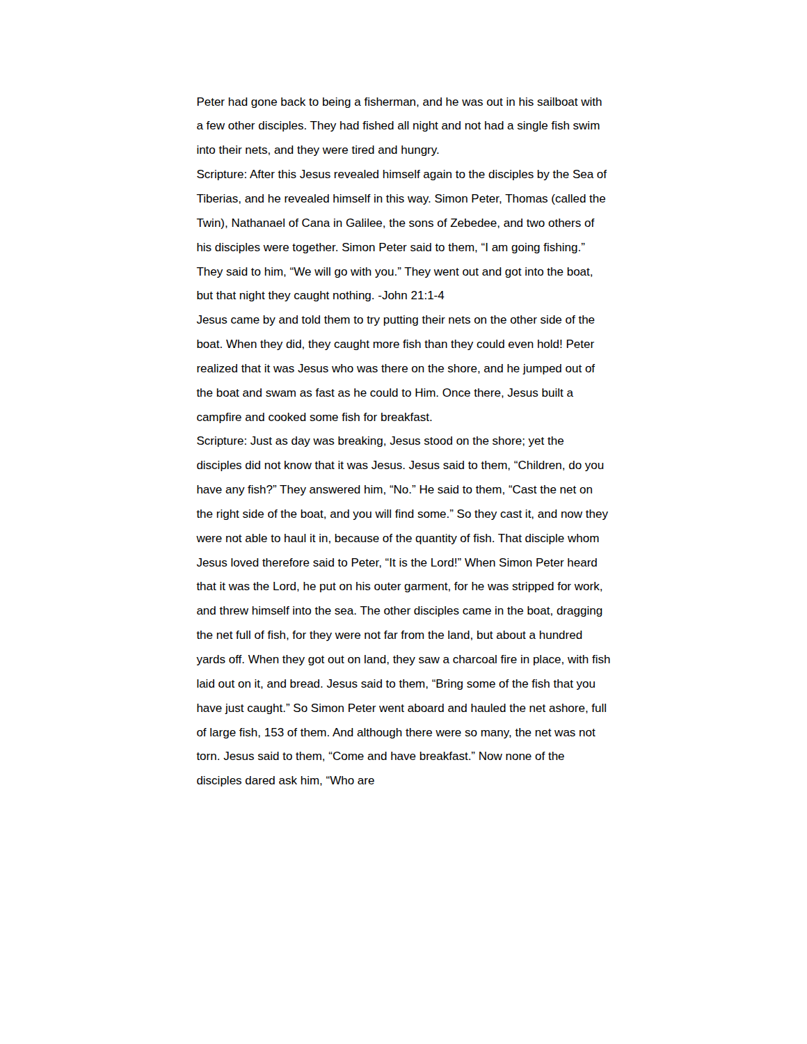Peter had gone back to being a fisherman, and he was out in his sailboat with a few other disciples. They had fished all night and not had a single fish swim into their nets, and they were tired and hungry.
Scripture: After this Jesus revealed himself again to the disciples by the Sea of Tiberias, and he revealed himself in this way. Simon Peter, Thomas (called the Twin), Nathanael of Cana in Galilee, the sons of Zebedee, and two others of his disciples were together. Simon Peter said to them, “I am going fishing.” They said to him, “We will go with you.” They went out and got into the boat, but that night they caught nothing. -John 21:1-4
Jesus came by and told them to try putting their nets on the other side of the boat. When they did, they caught more fish than they could even hold! Peter realized that it was Jesus who was there on the shore, and he jumped out of the boat and swam as fast as he could to Him. Once there, Jesus built a campfire and cooked some fish for breakfast.
Scripture: Just as day was breaking, Jesus stood on the shore; yet the disciples did not know that it was Jesus. Jesus said to them, “Children, do you have any fish?” They answered him, “No.” He said to them, “Cast the net on the right side of the boat, and you will find some.” So they cast it, and now they were not able to haul it in, because of the quantity of fish. That disciple whom Jesus loved therefore said to Peter, “It is the Lord!” When Simon Peter heard that it was the Lord, he put on his outer garment, for he was stripped for work, and threw himself into the sea. The other disciples came in the boat, dragging the net full of fish, for they were not far from the land, but about a hundred yards off. When they got out on land, they saw a charcoal fire in place, with fish laid out on it, and bread. Jesus said to them, “Bring some of the fish that you have just caught.” So Simon Peter went aboard and hauled the net ashore, full of large fish, 153 of them. And although there were so many, the net was not torn. Jesus said to them, “Come and have breakfast.” Now none of the disciples dared ask him, “Who are